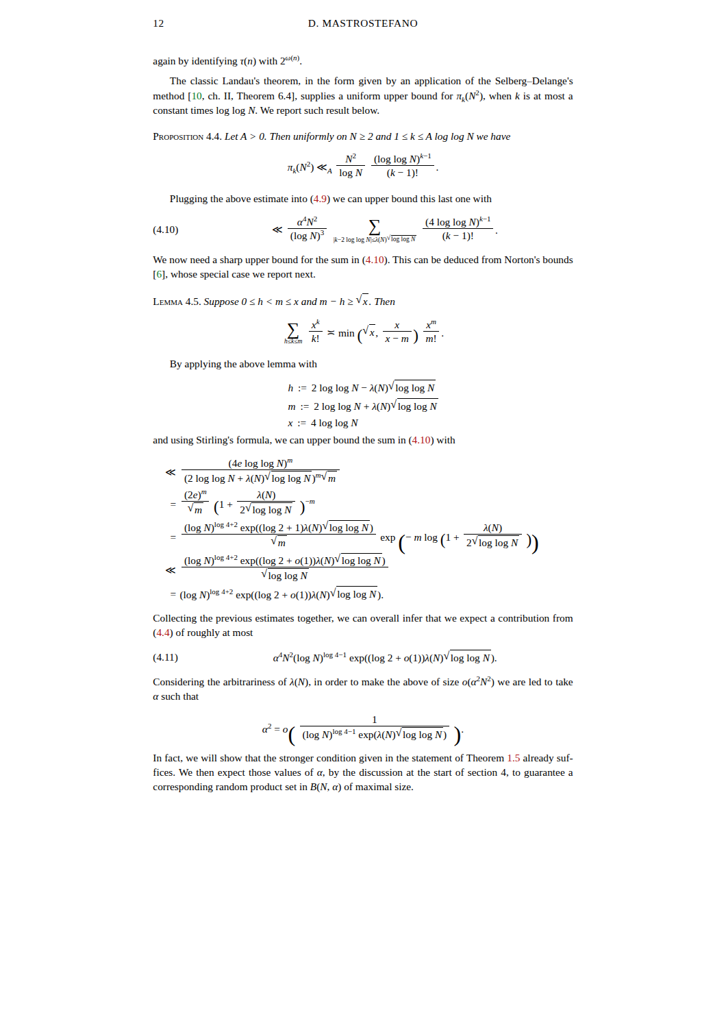12 D. MASTROSTEFANO 12
again by identifying τ(n) with 2ω(n).
The classic Landau's theorem, in the form given by an application of the Selberg–Delange's method [10, ch. II, Theorem 6.4], supplies a uniform upper bound for πk(N2), when k is at most a constant times log log N. We report such result below.
Proposition 4.4. Let A > 0. Then uniformly on N ≥ 2 and 1 ≤ k ≤ A log log N we have πk(N2) A N2 log N (log log N)k−1(k − 1)!.
Plugging the above estimate into (4.9) we can upper bound this last one with
(4.10)
α4N2(log N)3 ∑ |k−2 log log N|≤λ(N)log log N (4 log log N)k−1(k − 1)!.
We now need a sharp upper bound for the sum in (4.10). This can be deduced from Norton's bounds [6], whose special case we report next.
Lemma 4.5. Suppose 0 ≤ h < m ≤ x and m − h ≥ x. Then ∑ h≤k≤m xk k! min (x, xx − m) xm m!.
By applying the above lemma with
h := 2 log log N − λ(N)log log N
m := 2 log log N + λ(N)log log N
x := 4 log log N
and using Stirling's formula, we can upper bound the sum in (4.10) with
(4e log log N)m (2 log log N + λ(N)log log N)mm
=
(2e)m m (1 + λ(N) 2log log N )−m
=
(log N)log 4+2 exp((log 2 + 1)λ(N)log log N) m exp (− m log (1 + λ(N) 2log log N ))
(log N)log 4+2 exp((log 2 + o(1))λ(N)log log N) log log N
=
(log N)log 4+2 exp((log 2 + o(1))λ(N)log log N).
Collecting the previous estimates together, we can overall infer that we expect a contribution from (4.4) of roughly at most
(4.11)
α4N2(log N)log 4−1 exp((log 2 + o(1))λ(N)log log N).
Considering the arbitrariness of λ(N), in order to make the above of size o(α2N2) we are led to take α such that
α2 = o( 1 (log N)log 4−1 exp(λ(N)log log N) ).
In fact, we will show that the stronger condition given in the statement of Theorem 1.5 already suffices. We then expect those values of α, by the discussion at the start of section 4, to guarantee a corresponding random product set in B(N, α) of maximal size.